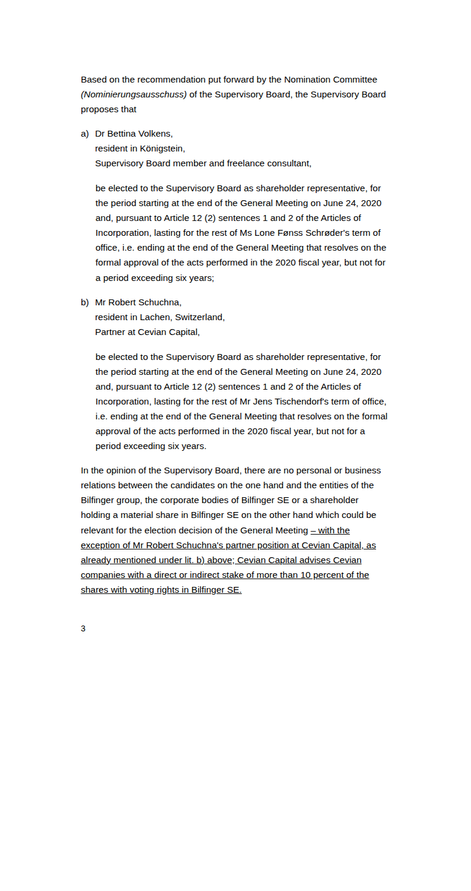Based on the recommendation put forward by the Nomination Committee (Nominierungsausschuss) of the Supervisory Board, the Supervisory Board proposes that
a)
Dr Bettina Volkens,
resident in Königstein,
Supervisory Board member and freelance consultant,
be elected to the Supervisory Board as shareholder representative, for the period starting at the end of the General Meeting on June 24, 2020 and, pursuant to Article 12 (2) sentences 1 and 2 of the Articles of Incorporation, lasting for the rest of Ms Lone Fønss Schrøder's term of office, i.e. ending at the end of the General Meeting that resolves on the formal approval of the acts performed in the 2020 fiscal year, but not for a period exceeding six years;
b)
Mr Robert Schuchna,
resident in Lachen, Switzerland,
Partner at Cevian Capital,
be elected to the Supervisory Board as shareholder representative, for the period starting at the end of the General Meeting on June 24, 2020 and, pursuant to Article 12 (2) sentences 1 and 2 of the Articles of Incorporation, lasting for the rest of Mr Jens Tischendorf's term of office, i.e. ending at the end of the General Meeting that resolves on the formal approval of the acts performed in the 2020 fiscal year, but not for a period exceeding six years.
In the opinion of the Supervisory Board, there are no personal or business relations between the candidates on the one hand and the entities of the Bilfinger group, the corporate bodies of Bilfinger SE or a shareholder holding a material share in Bilfinger SE on the other hand which could be relevant for the election decision of the General Meeting – with the exception of Mr Robert Schuchna's partner position at Cevian Capital, as already mentioned under lit. b) above; Cevian Capital advises Cevian companies with a direct or indirect stake of more than 10 percent of the shares with voting rights in Bilfinger SE.
3